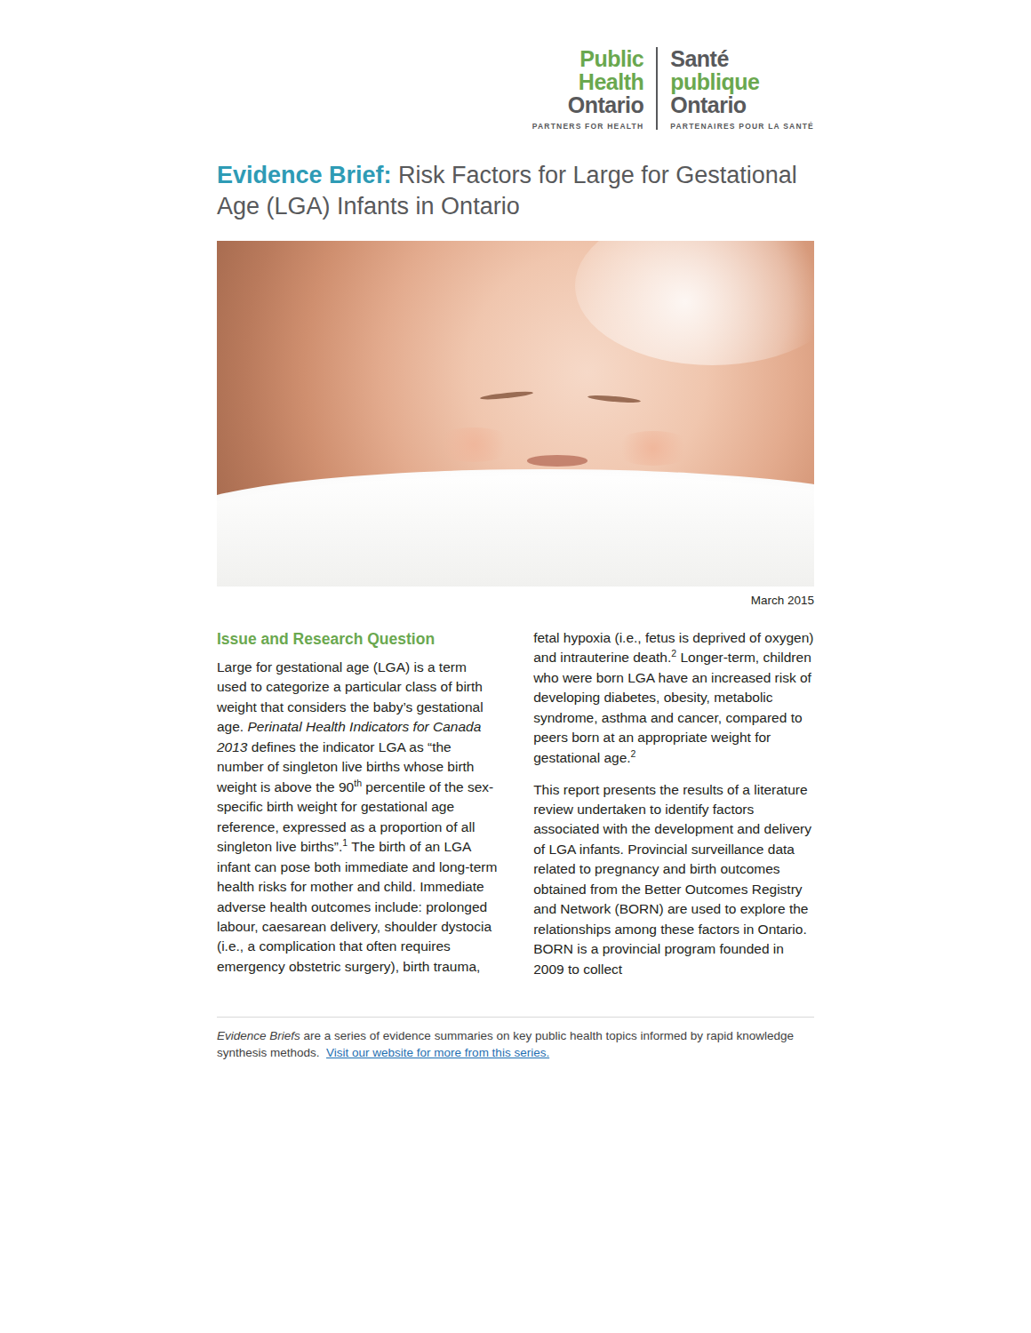Public Health Ontario PARTNERS FOR HEALTH
Santé publique Ontario PARTENAIRES POUR LA SANTÉ
Evidence Brief: Risk Factors for Large for Gestational Age (LGA) Infants in Ontario
March 2015
Issue and Research Question
Large for gestational age (LGA) is a term used to categorize a particular class of birth weight that considers the baby’s gestational age. Perinatal Health Indicators for Canada 2013 defines the indicator LGA as “the number of singleton live births whose birth weight is above the 90th percentile of the sex-specific birth weight for gestational age reference, expressed as a proportion of all singleton live births”.1 The birth of an LGA infant can pose both immediate and long-term health risks for mother and child. Immediate adverse health outcomes include: prolonged labour, caesarean delivery, shoulder dystocia (i.e., a complication that often requires emergency obstetric surgery), birth trauma,
fetal hypoxia (i.e., fetus is deprived of oxygen) and intrauterine death.2 Longer-term, children who were born LGA have an increased risk of developing diabetes, obesity, metabolic syndrome, asthma and cancer, compared to peers born at an appropriate weight for gestational age.2
This report presents the results of a literature review undertaken to identify factors associated with the development and delivery of LGA infants. Provincial surveillance data related to pregnancy and birth outcomes obtained from the Better Outcomes Registry and Network (BORN) are used to explore the relationships among these factors in Ontario. BORN is a provincial program founded in 2009 to collect
Evidence Briefs are a series of evidence summaries on key public health topics informed by rapid knowledge synthesis methods. Visit our website for more from this series.